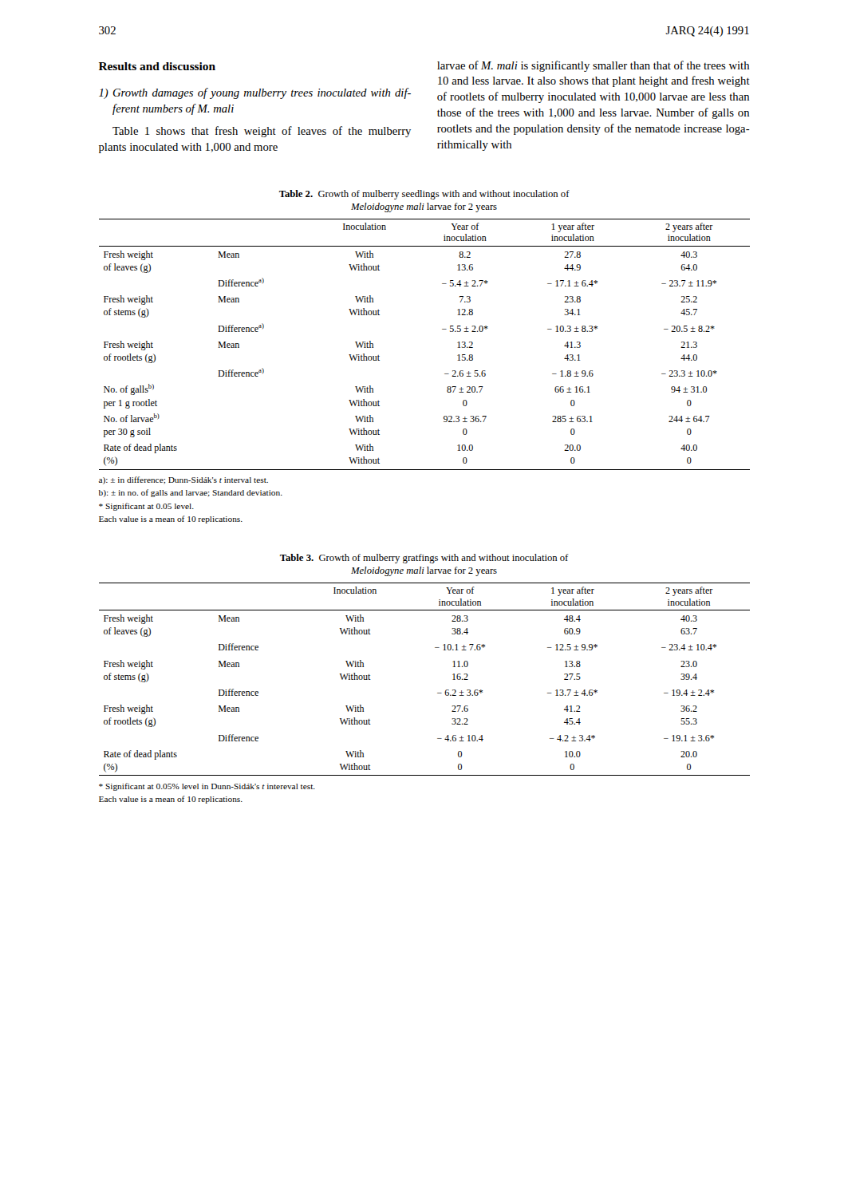302 JARQ 24(4) 1991
Results and discussion
1) Growth damages of young mulberry trees inoculated with different numbers of M. mali
Table 1 shows that fresh weight of leaves of the mulberry plants inoculated with 1,000 and more
larvae of M. mali is significantly smaller than that of the trees with 10 and less larvae. It also shows that plant height and fresh weight of rootlets of mulberry inoculated with 10,000 larvae are less than those of the trees with 1,000 and less larvae. Number of galls on rootlets and the population density of the nematode increase logarithmically with
Table 2. Growth of mulberry seedlings with and without inoculation of
Meloidogyne mali larvae for 2 years
| | Inoculation | Year of inoculation | 1 year after inoculation | 2 years after inoculation |
| --- | --- | --- | --- | --- |
| Fresh weight of leaves (g) | Mean | With Without | 8.2 13.6 | 27.8 44.9 | 40.3 64.0 |
| Difference a) | | − 5.4 ± 2.7* | − 17.1 ± 6.4* | − 23.7 ± 11.9* |
| Fresh weight of stems (g) | Mean | With Without | 7.3 12.8 | 23.8 34.1 | 25.2 45.7 |
| Difference a) | | − 5.5 ± 2.0* | − 10.3 ± 8.3* | − 20.5 ± 8.2* |
| Fresh weight of rootlets (g) | Mean | With Without | 13.2 15.8 | 41.3 43.1 | 21.3 44.0 |
| Difference a) | | − 2.6 ± 5.6 | − 1.8 ± 9.6 | − 23.3 ± 10.0* |
| No. of galls b) per 1 g rootlet | With Without | 87 ± 20.7 0 | 66 ± 16.1 0 | 94 ± 31.0 0 |
| No. of larvae b) per 30 g soil | With Without | 92.3 ± 36.7 0 | 285 ± 63.1 0 | 244 ± 64.7 0 |
| Rate of dead plants (%) | With Without | 10.0 0 | 20.0 0 | 40.0 0 |
a): ± in difference; Dunn-Sidák's t interval test.
b): ± in no. of galls and larvae; Standard deviation.
* Significant at 0.05 level.
Each value is a mean of 10 replications.
Table 3. Growth of mulberry gratfings with and without inoculation of
Meloidogyne mali larvae for 2 years
| | Inoculation | Year of inoculation | 1 year after inoculation | 2 years after inoculation |
| --- | --- | --- | --- | --- |
| Fresh weight of leaves (g) | Mean | With Without | 28.3 38.4 | 48.4 60.9 | 40.3 63.7 |
| Difference | | − 10.1 ± 7.6* | − 12.5 ± 9.9* | − 23.4 ± 10.4* |
| Fresh weight of stems (g) | Mean | With Without | 11.0 16.2 | 13.8 27.5 | 23.0 39.4 |
| Difference | | − 6.2 ± 3.6* | − 13.7 ± 4.6* | − 19.4 ± 2.4* |
| Fresh weight of rootlets (g) | Mean | With Without | 27.6 32.2 | 41.2 45.4 | 36.2 55.3 |
| Difference | | − 4.6 ± 10.4 | − 4.2 ± 3.4* | − 19.1 ± 3.6* |
| Rate of dead plants (%) | With Without | 0 0 | 10.0 0 | 20.0 0 |
* Significant at 0.05% level in Dunn-Sidák's t intereval test.
Each value is a mean of 10 replications.